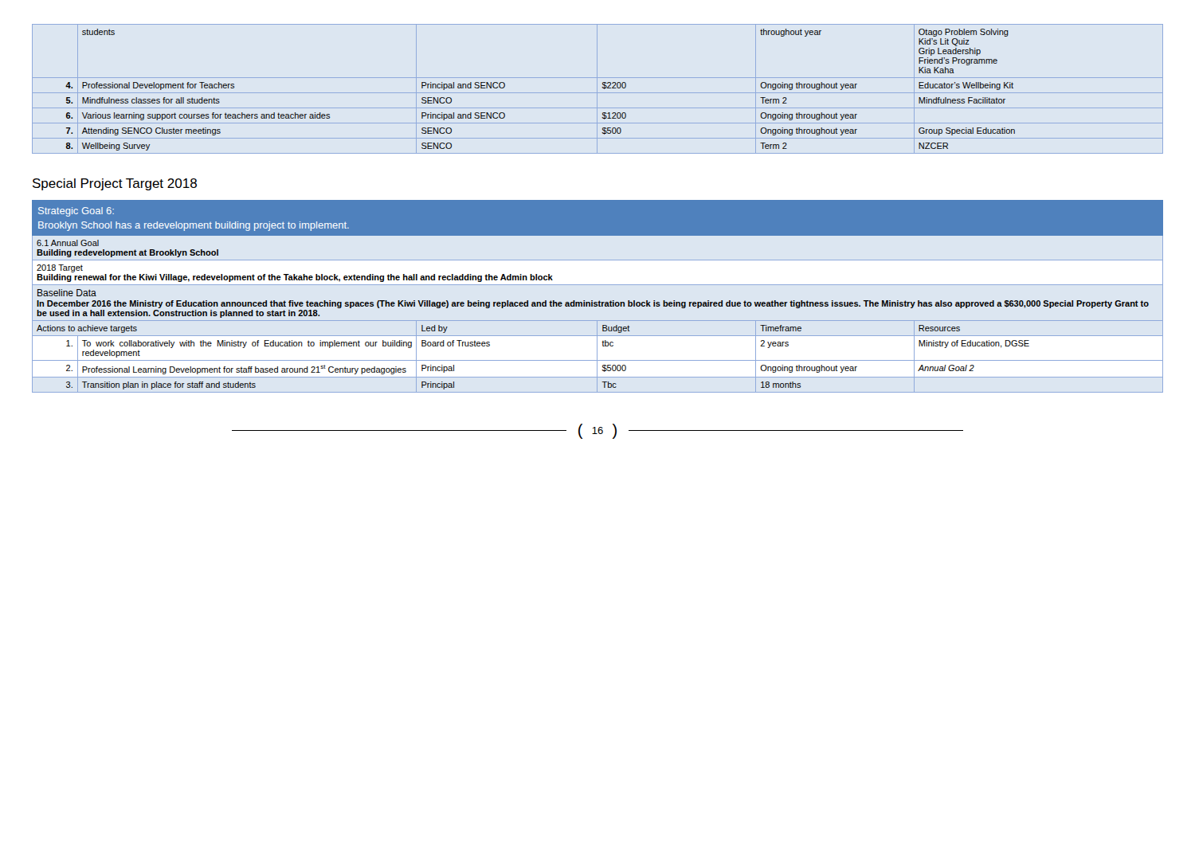| | students | | | throughout year | Otago Problem Solving Kid’s Lit Quiz Grip Leadership Friend’s Programme Kia Kaha |
| 4. | Professional Development for Teachers | Principal and SENCO | $2200 | Ongoing throughout year | Educator’s Wellbeing Kit |
| 5. | Mindfulness classes for all students | SENCO | | Term 2 | Mindfulness Facilitator |
| 6. | Various learning support courses for teachers and teacher aides | Principal and SENCO | $1200 | Ongoing throughout year | |
| 7. | Attending SENCO Cluster meetings | SENCO | $500 | Ongoing throughout year | Group Special Education |
| 8. | Wellbeing Survey | SENCO | | Term 2 | NZCER |
Special Project Target 2018
| Strategic Goal 6: Brooklyn School has a redevelopment building project to implement. |
| 6.1 Annual Goal Building redevelopment at Brooklyn School |
| 2018 Target Building renewal for the Kiwi Village, redevelopment of the Takahe block, extending the hall and recladding the Admin block |
| Baseline Data In December 2016 the Ministry of Education announced that five teaching spaces (The Kiwi Village) are being replaced and the administration block is being repaired due to weather tightness issues. The Ministry has also approved a $630,000 Special Property Grant to be used in a hall extension. Construction is planned to start in 2018. |
| Actions to achieve targets | Led by | Budget | Timeframe | Resources |
| 1. | To work collaboratively with the Ministry of Education to implement our building redevelopment | Board of Trustees | tbc | 2 years | Ministry of Education, DGSE |
| 2. | Professional Learning Development for staff based around 21 st Century pedagogies | Principal | $5000 | Ongoing throughout year | Annual Goal 2 |
| 3. | Transition plan in place for staff and students | Principal | Tbc | 18 months | |
16